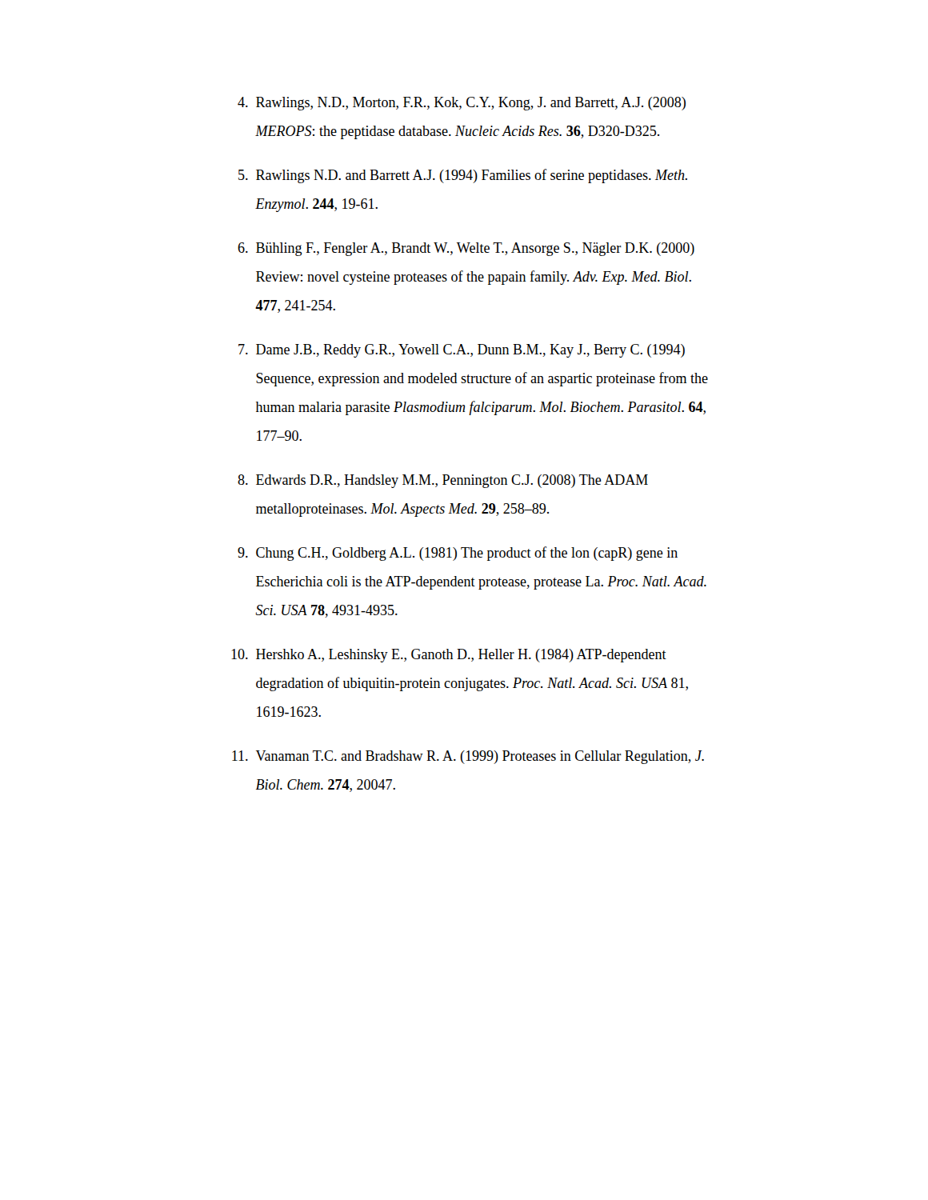4. Rawlings, N.D., Morton, F.R., Kok, C.Y., Kong, J. and Barrett, A.J. (2008) MEROPS: the peptidase database. Nucleic Acids Res. 36, D320-D325.
5. Rawlings N.D. and Barrett A.J. (1994) Families of serine peptidases. Meth. Enzymol. 244, 19-61.
6. Bühling F., Fengler A., Brandt W., Welte T., Ansorge S., Nägler D.K. (2000) Review: novel cysteine proteases of the papain family. Adv. Exp. Med. Biol. 477, 241-254.
7. Dame J.B., Reddy G.R., Yowell C.A., Dunn B.M., Kay J., Berry C. (1994) Sequence, expression and modeled structure of an aspartic proteinase from the human malaria parasite Plasmodium falciparum. Mol. Biochem. Parasitol. 64, 177–90.
8. Edwards D.R., Handsley M.M., Pennington C.J. (2008) The ADAM metalloproteinases. Mol. Aspects Med. 29, 258–89.
9. Chung C.H., Goldberg A.L. (1981) The product of the lon (capR) gene in Escherichia coli is the ATP-dependent protease, protease La. Proc. Natl. Acad. Sci. USA 78, 4931-4935.
10. Hershko A., Leshinsky E., Ganoth D., Heller H. (1984) ATP-dependent degradation of ubiquitin-protein conjugates. Proc. Natl. Acad. Sci. USA 81, 1619-1623.
11. Vanaman T.C. and Bradshaw R. A. (1999) Proteases in Cellular Regulation, J. Biol. Chem. 274, 20047.